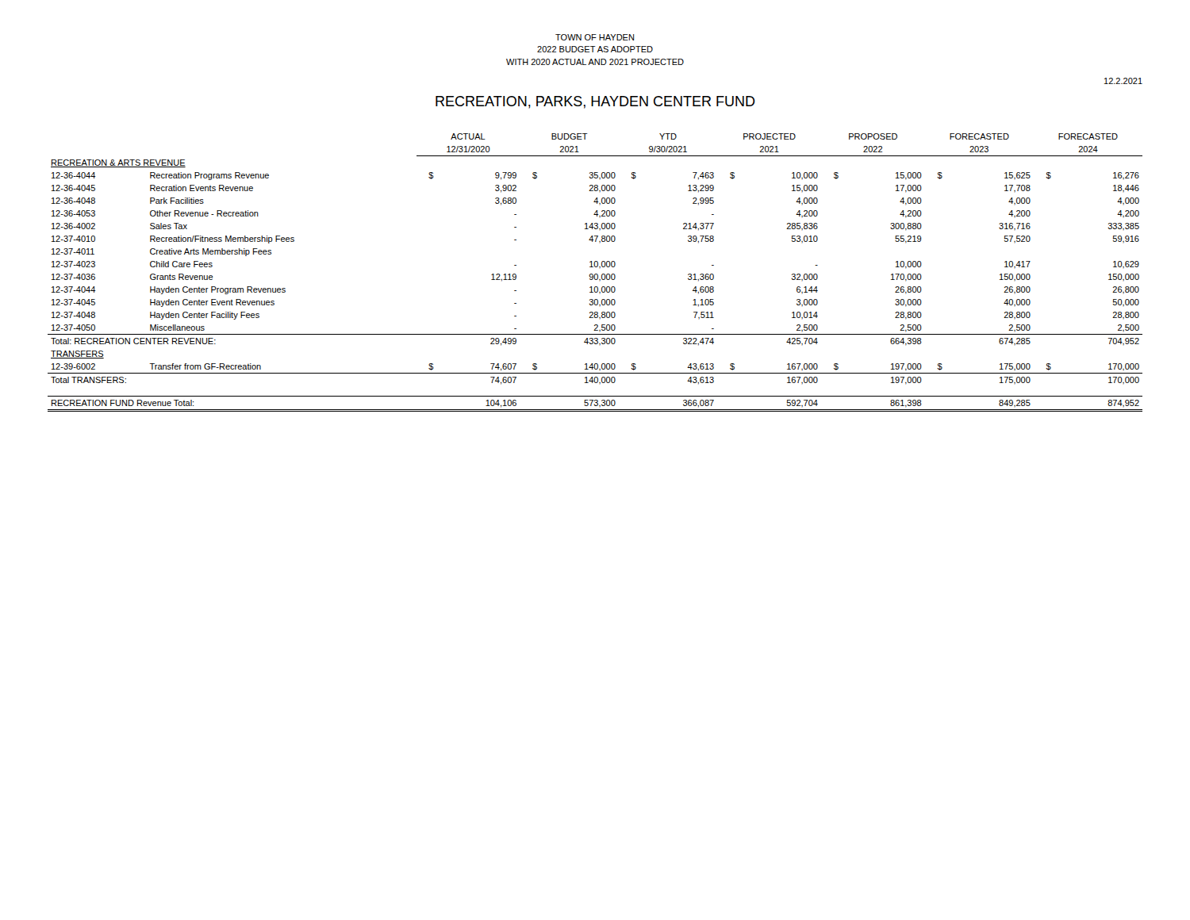TOWN OF HAYDEN
2022 BUDGET AS ADOPTED
WITH 2020 ACTUAL AND 2021 PROJECTED
12.2.2021
RECREATION, PARKS, HAYDEN CENTER FUND
| | | ACTUAL | BUDGET | YTD | PROJECTED | PROPOSED | FORECASTED | FORECASTED |
| --- | --- | --- | --- | --- | --- | --- | --- | --- |
| | | 12/31/2020 | 2021 | 9/30/2021 | 2021 | 2022 | 2023 | 2024 |
| RECREATION & ARTS REVENUE | |
| 12-36-4044 | Recreation Programs Revenue | $ | 9,799 | $ | 35,000 | $ | 7,463 | $ | 10,000 | $ | 15,000 | $ | 15,625 | $ | 16,276 |
| 12-36-4045 | Recration Events Revenue | | 3,902 | | 28,000 | | 13,299 | | 15,000 | | 17,000 | | 17,708 | | 18,446 |
| 12-36-4048 | Park Facilities | | 3,680 | | 4,000 | | 2,995 | | 4,000 | | 4,000 | | 4,000 | | 4,000 |
| 12-36-4053 | Other Revenue - Recreation | | - | | 4,200 | | - | | 4,200 | | 4,200 | | 4,200 | | 4,200 |
| 12-36-4002 | Sales Tax | | - | | 143,000 | | 214,377 | | 285,836 | | 300,880 | | 316,716 | | 333,385 |
| 12-37-4010 | Recreation/Fitness Membership Fees | | - | | 47,800 | | 39,758 | | 53,010 | | 55,219 | | 57,520 | | 59,916 |
| 12-37-4011 | Creative Arts Membership Fees | | | | | | | | | | | | | | |
| 12-37-4023 | Child Care Fees | | - | | 10,000 | | - | | - | | 10,000 | | 10,417 | | 10,629 |
| 12-37-4036 | Grants Revenue | | 12,119 | | 90,000 | | 31,360 | | 32,000 | | 170,000 | | 150,000 | | 150,000 |
| 12-37-4044 | Hayden Center Program Revenues | | - | | 10,000 | | 4,608 | | 6,144 | | 26,800 | | 26,800 | | 26,800 |
| 12-37-4045 | Hayden Center Event Revenues | | - | | 30,000 | | 1,105 | | 3,000 | | 30,000 | | 40,000 | | 50,000 |
| 12-37-4048 | Hayden Center Facility Fees | | - | | 28,800 | | 7,511 | | 10,014 | | 28,800 | | 28,800 | | 28,800 |
| 12-37-4050 | Miscellaneous | | - | | 2,500 | | - | | 2,500 | | 2,500 | | 2,500 | | 2,500 |
| Total: RECREATION CENTER REVENUE: | | 29,499 | | 433,300 | | 322,474 | | 425,704 | | 664,398 | | 674,285 | | 704,952 |
| TRANSFERS | |
| 12-39-6002 | Transfer from GF-Recreation | $ | 74,607 | $ | 140,000 | $ | 43,613 | $ | 167,000 | $ | 197,000 | $ | 175,000 | $ | 170,000 |
| Total TRANSFERS: | | 74,607 | | 140,000 | | 43,613 | | 167,000 | | 197,000 | | 175,000 | | 170,000 |
| RECREATION FUND Revenue Total: | | 104,106 | | 573,300 | | 366,087 | | 592,704 | | 861,398 | | 849,285 | | 874,952 |